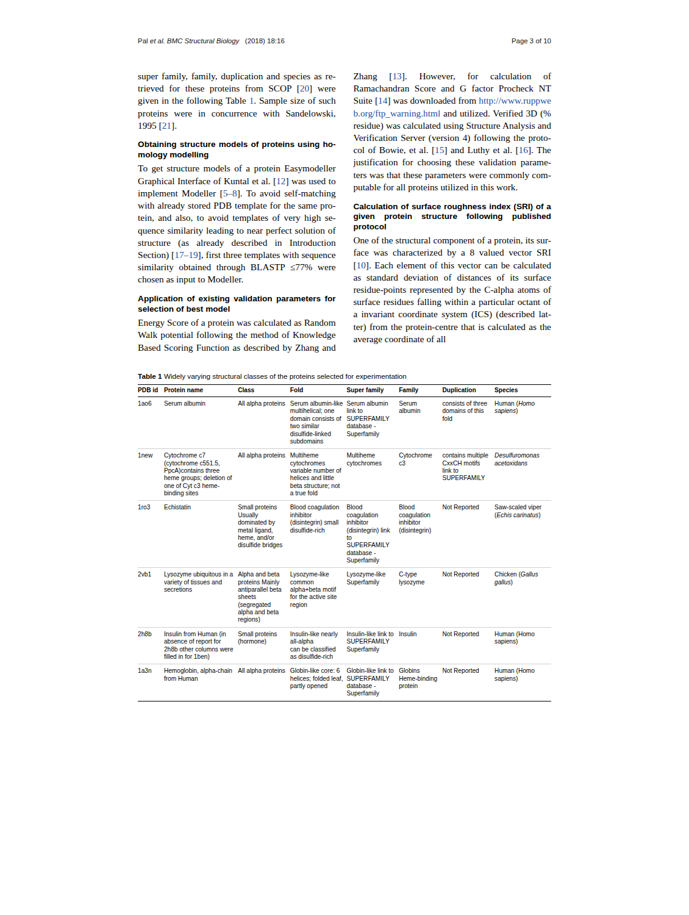Pal et al. BMC Structural Biology (2018) 18:16
Page 3 of 10
super family, family, duplication and species as retrieved for these proteins from SCOP [20] were given in the following Table 1. Sample size of such proteins were in concurrence with Sandelowski, 1995 [21].
Obtaining structure models of proteins using homology modelling
To get structure models of a protein Easymodeller Graphical Interface of Kuntal et al. [12] was used to implement Modeller [5–8]. To avoid self-matching with already stored PDB template for the same protein, and also, to avoid templates of very high sequence similarity leading to near perfect solution of structure (as already described in Introduction Section) [17–19], first three templates with sequence similarity obtained through BLASTP ≤77% were chosen as input to Modeller.
Application of existing validation parameters for selection of best model
Energy Score of a protein was calculated as Random Walk potential following the method of Knowledge Based Scoring Function as described by Zhang and Zhang [13]. However, for calculation of Ramachandran Score and G factor Procheck NT Suite [14] was downloaded from http://www.ruppweb.org/ftp_warning.html and utilized. Verified 3D (% residue) was calculated using Structure Analysis and Verification Server (version 4) following the protocol of Bowie, et al. [15] and Luthy et al. [16]. The justification for choosing these validation parameters was that these parameters were commonly computable for all proteins utilized in this work.
Calculation of surface roughness index (SRI) of a given protein structure following published protocol
One of the structural component of a protein, its surface was characterized by a 8 valued vector SRI [10]. Each element of this vector can be calculated as standard deviation of distances of its surface residue-points represented by the C-alpha atoms of surface residues falling within a particular octant of a invariant coordinate system (ICS) (described latter) from the protein-centre that is calculated as the average coordinate of all
Table 1 Widely varying structural classes of the proteins selected for experimentation
| PDB id | Protein name | Class | Fold | Super family | Family | Duplication | Species |
| --- | --- | --- | --- | --- | --- | --- | --- |
| 1ao6 | Serum albumin | All alpha proteins | Serum albumin-like multihelical; one domain consists of two similar disulfide-linked subdomains | Serum albumin link to SUPERFAMILY database - Superfamily | Serum albumin | consists of three domains of this fold | Human ( Homo sapiens ) |
| 1new | Cytochrome c7 (cytochrome c551.5, PpcA)contains three heme groups; deletion of one of Cyt c3 heme-binding sites | All alpha proteins | Multiheme cytochromes variable number of helices and little beta structure; not a true fold | Multiheme cytochromes | Cytochrome c3 | contains multiple CxxCH motifs link to SUPERFAMILY | Desulfuromonas acetoxidans |
| 1ro3 | Echistatin | Small proteins Usually dominated by metal ligand, heme, and/or disulfide bridges | Blood coagulation inhibitor (disintegrin) small disulfide-rich | Blood coagulation inhibitor (disintegrin) link to SUPERFAMILY database - Superfamily | Blood coagulation inhibitor (disintegrin) | Not Reported | Saw-scaled viper ( Echis carinatus ) |
| 2vb1 | Lysozyme ubiquitous in a variety of tissues and secretions | Alpha and beta proteins Mainly antiparallel beta sheets (segregated alpha and beta regions) | Lysozyme-like common alpha+beta motif for the active site region | Lysozyme-like Superfamily | C-type lysozyme | Not Reported | Chicken ( Gallus gallus ) |
| 2h8b | Insulin from Human (in absence of report for 2h8b other columns were filled in for 1ben) | Small proteins (hormone) | Insulin-like nearly all-alpha can be classified as disulfide-rich | Insulin-like link to SUPERFAMILY Superfamily | Insulin | Not Reported | Human (Homo sapiens) |
| 1a3n | Hemoglobin, alpha-chain from Human | All alpha proteins | Globin-like core: 6 helices; folded leaf, partly opened | Globin-like link to SUPERFAMILY database - Superfamily | Globins Heme-binding protein | Not Reported | Human (Homo sapiens) |